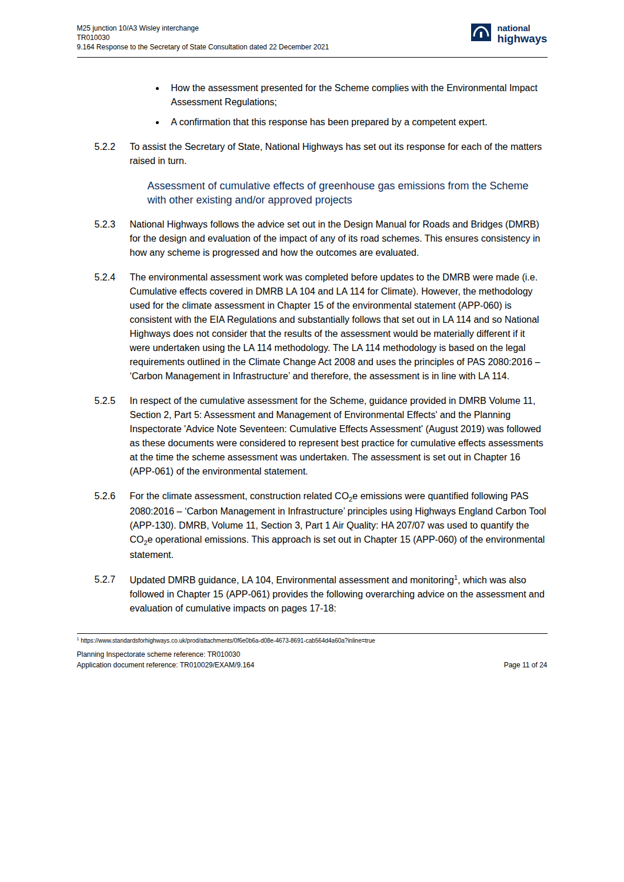M25 junction 10/A3 Wisley interchange
TR010030
9.164 Response to the Secretary of State Consultation dated 22 December 2021
national highways
How the assessment presented for the Scheme complies with the Environmental Impact Assessment Regulations;
A confirmation that this response has been prepared by a competent expert.
5.2.2
To assist the Secretary of State, National Highways has set out its response for each of the matters raised in turn.
Assessment of cumulative effects of greenhouse gas emissions from the Scheme with other existing and/or approved projects
5.2.3
National Highways follows the advice set out in the Design Manual for Roads and Bridges (DMRB) for the design and evaluation of the impact of any of its road schemes. This ensures consistency in how any scheme is progressed and how the outcomes are evaluated.
5.2.4
The environmental assessment work was completed before updates to the DMRB were made (i.e. Cumulative effects covered in DMRB LA 104 and LA 114 for Climate). However, the methodology used for the climate assessment in Chapter 15 of the environmental statement (APP-060) is consistent with the EIA Regulations and substantially follows that set out in LA 114 and so National Highways does not consider that the results of the assessment would be materially different if it were undertaken using the LA 114 methodology. The LA 114 methodology is based on the legal requirements outlined in the Climate Change Act 2008 and uses the principles of PAS 2080:2016 – ‘Carbon Management in Infrastructure’ and therefore, the assessment is in line with LA 114.
5.2.5
In respect of the cumulative assessment for the Scheme, guidance provided in DMRB Volume 11, Section 2, Part 5: Assessment and Management of Environmental Effects' and the Planning Inspectorate 'Advice Note Seventeen: Cumulative Effects Assessment' (August 2019) was followed as these documents were considered to represent best practice for cumulative effects assessments at the time the scheme assessment was undertaken. The assessment is set out in Chapter 16 (APP-061) of the environmental statement.
5.2.6
For the climate assessment, construction related CO2e emissions were quantified following PAS 2080:2016 – ‘Carbon Management in Infrastructure’ principles using Highways England Carbon Tool (APP-130). DMRB, Volume 11, Section 3, Part 1 Air Quality: HA 207/07 was used to quantify the CO2e operational emissions. This approach is set out in Chapter 15 (APP-060) of the environmental statement.
5.2.7
Updated DMRB guidance, LA 104, Environmental assessment and monitoring1, which was also followed in Chapter 15 (APP-061) provides the following overarching advice on the assessment and evaluation of cumulative impacts on pages 17-18:
1 https://www.standardsforhighways.co.uk/prod/attachments/0f6e0b6a-d08e-4673-8691-cab564d4a60a?inline=true
Planning Inspectorate scheme reference: TR010030
Application document reference: TR010029/EXAM/9.164
Page 11 of 24